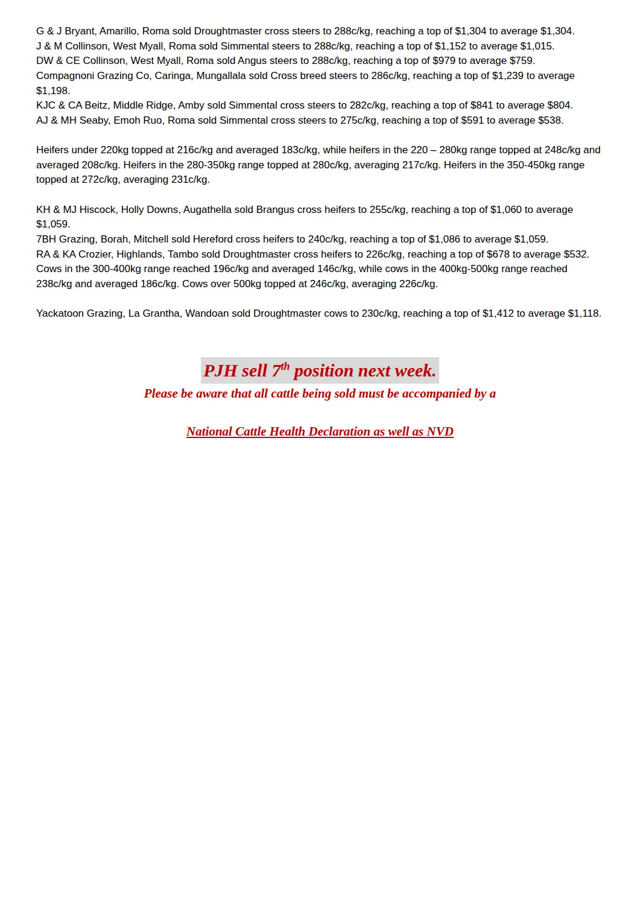G & J Bryant, Amarillo, Roma sold Droughtmaster cross steers to 288c/kg, reaching a top of $1,304 to average $1,304.
J & M Collinson, West Myall, Roma sold Simmental steers to 288c/kg, reaching a top of $1,152 to average $1,015.
DW & CE Collinson, West Myall, Roma sold Angus steers to 288c/kg, reaching a top of $979 to average $759.
Compagnoni Grazing Co, Caringa, Mungallala sold Cross breed steers to 286c/kg, reaching a top of $1,239 to average $1,198.
KJC & CA Beitz, Middle Ridge, Amby sold Simmental cross steers to 282c/kg, reaching a top of $841 to average $804.
AJ & MH Seaby, Emoh Ruo, Roma sold Simmental cross steers to 275c/kg, reaching a top of $591 to average $538.
Heifers under 220kg topped at 216c/kg and averaged 183c/kg, while heifers in the 220 – 280kg range topped at 248c/kg and averaged 208c/kg. Heifers in the 280-350kg range topped at 280c/kg, averaging 217c/kg. Heifers in the 350-450kg range topped at 272c/kg, averaging 231c/kg.
KH & MJ Hiscock, Holly Downs, Augathella sold Brangus cross heifers to 255c/kg, reaching a top of $1,060 to average $1,059.
7BH Grazing, Borah, Mitchell sold Hereford cross heifers to 240c/kg, reaching a top of $1,086 to average $1,059.
RA & KA Crozier, Highlands, Tambo sold Droughtmaster cross heifers to 226c/kg, reaching a top of $678 to average $532.
Cows in the 300-400kg range reached 196c/kg and averaged 146c/kg, while cows in the 400kg-500kg range reached 238c/kg and averaged 186c/kg. Cows over 500kg topped at 246c/kg, averaging 226c/kg.
Yackatoon Grazing, La Grantha, Wandoan sold Droughtmaster cows to 230c/kg, reaching a top of $1,412 to average $1,118.
PJH sell 7th position next week.
Please be aware that all cattle being sold must be accompanied by a
National Cattle Health Declaration as well as NVD